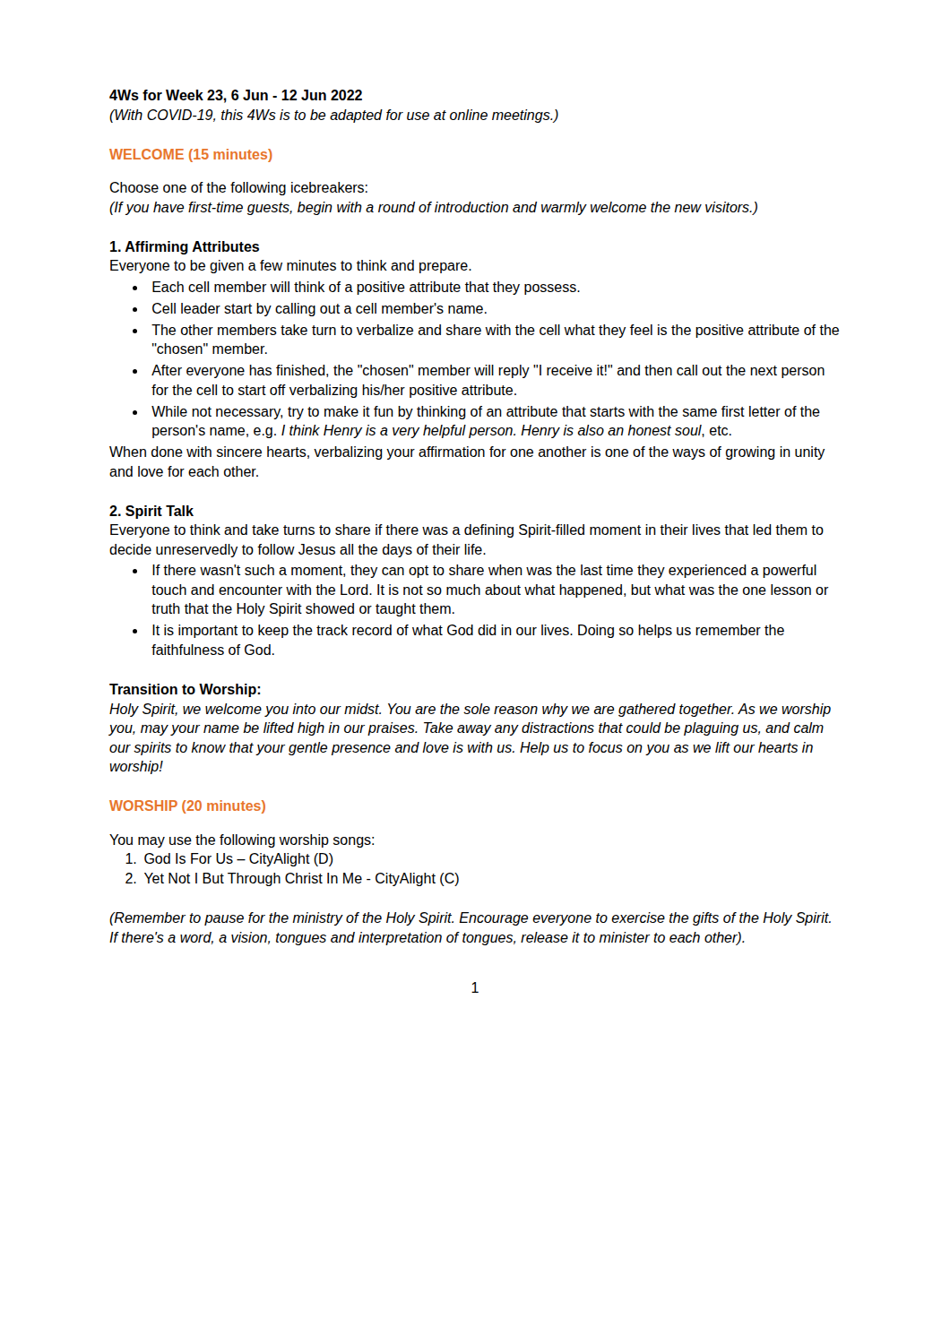4Ws for Week 23, 6 Jun - 12 Jun 2022
(With COVID-19, this 4Ws is to be adapted for use at online meetings.)
WELCOME (15 minutes)
Choose one of the following icebreakers:
(If you have first-time guests, begin with a round of introduction and warmly welcome the new visitors.)
1. Affirming Attributes
Everyone to be given a few minutes to think and prepare.
Each cell member will think of a positive attribute that they possess.
Cell leader start by calling out a cell member's name.
The other members take turn to verbalize and share with the cell what they feel is the positive attribute of the "chosen" member.
After everyone has finished, the "chosen" member will reply "I receive it!" and then call out the next person for the cell to start off verbalizing his/her positive attribute.
While not necessary, try to make it fun by thinking of an attribute that starts with the same first letter of the person's name, e.g. I think Henry is a very helpful person. Henry is also an honest soul, etc.
When done with sincere hearts, verbalizing your affirmation for one another is one of the ways of growing in unity and love for each other.
2. Spirit Talk
Everyone to think and take turns to share if there was a defining Spirit-filled moment in their lives that led them to decide unreservedly to follow Jesus all the days of their life.
If there wasn't such a moment, they can opt to share when was the last time they experienced a powerful touch and encounter with the Lord. It is not so much about what happened, but what was the one lesson or truth that the Holy Spirit showed or taught them.
It is important to keep the track record of what God did in our lives. Doing so helps us remember the faithfulness of God.
Transition to Worship:
Holy Spirit, we welcome you into our midst. You are the sole reason why we are gathered together. As we worship you, may your name be lifted high in our praises. Take away any distractions that could be plaguing us, and calm our spirits to know that your gentle presence and love is with us. Help us to focus on you as we lift our hearts in worship!
WORSHIP (20 minutes)
You may use the following worship songs:
God Is For Us – CityAlight (D)
Yet Not I But Through Christ In Me - CityAlight (C)
(Remember to pause for the ministry of the Holy Spirit. Encourage everyone to exercise the gifts of the Holy Spirit. If there's a word, a vision, tongues and interpretation of tongues, release it to minister to each other).
1